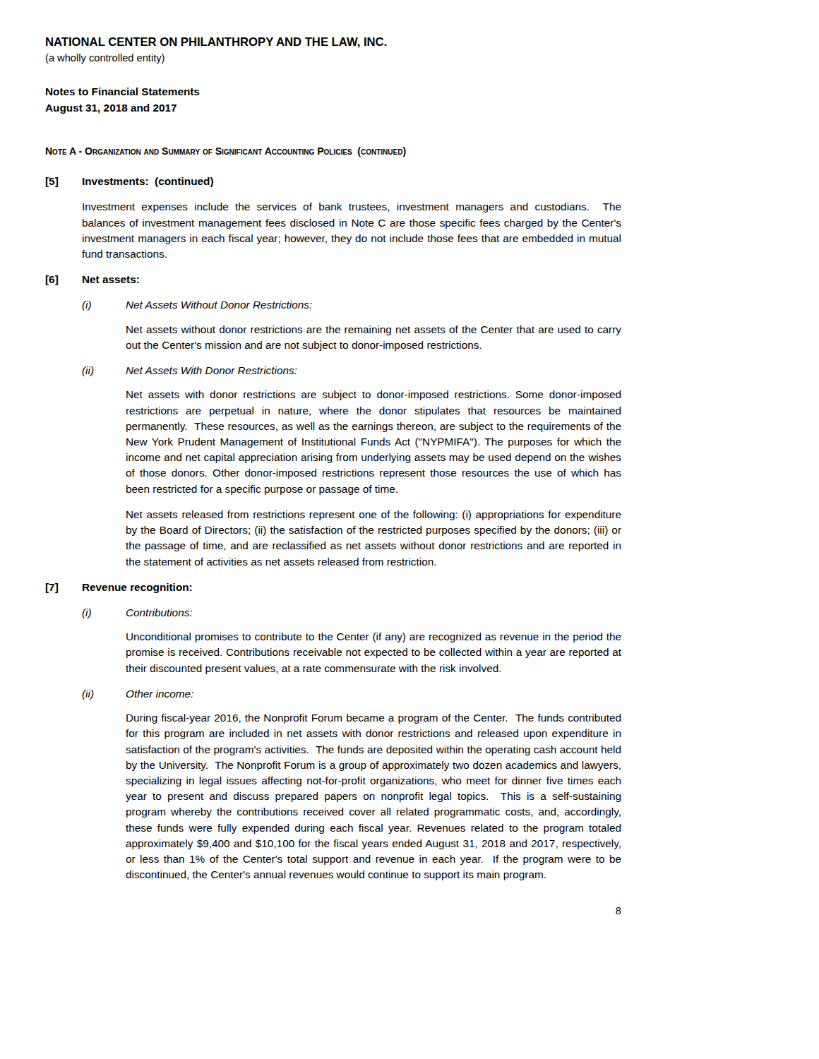NATIONAL CENTER ON PHILANTHROPY AND THE LAW, INC.
(a wholly controlled entity)
Notes to Financial Statements
August 31, 2018 and 2017
Note A - Organization and Summary of Significant Accounting Policies (continued)
[5]
Investments: (continued)
Investment expenses include the services of bank trustees, investment managers and custodians. The balances of investment management fees disclosed in Note C are those specific fees charged by the Center's investment managers in each fiscal year; however, they do not include those fees that are embedded in mutual fund transactions.
[6]
Net assets:
(i)
Net Assets Without Donor Restrictions:
Net assets without donor restrictions are the remaining net assets of the Center that are used to carry out the Center's mission and are not subject to donor-imposed restrictions.
(ii)
Net Assets With Donor Restrictions:
Net assets with donor restrictions are subject to donor-imposed restrictions. Some donor-imposed restrictions are perpetual in nature, where the donor stipulates that resources be maintained permanently. These resources, as well as the earnings thereon, are subject to the requirements of the New York Prudent Management of Institutional Funds Act ("NYPMIFA"). The purposes for which the income and net capital appreciation arising from underlying assets may be used depend on the wishes of those donors. Other donor-imposed restrictions represent those resources the use of which has been restricted for a specific purpose or passage of time.
Net assets released from restrictions represent one of the following: (i) appropriations for expenditure by the Board of Directors; (ii) the satisfaction of the restricted purposes specified by the donors; (iii) or the passage of time, and are reclassified as net assets without donor restrictions and are reported in the statement of activities as net assets released from restriction.
[7]
Revenue recognition:
(i)
Contributions:
Unconditional promises to contribute to the Center (if any) are recognized as revenue in the period the promise is received. Contributions receivable not expected to be collected within a year are reported at their discounted present values, at a rate commensurate with the risk involved.
(ii)
Other income:
During fiscal-year 2016, the Nonprofit Forum became a program of the Center. The funds contributed for this program are included in net assets with donor restrictions and released upon expenditure in satisfaction of the program's activities. The funds are deposited within the operating cash account held by the University. The Nonprofit Forum is a group of approximately two dozen academics and lawyers, specializing in legal issues affecting not-for-profit organizations, who meet for dinner five times each year to present and discuss prepared papers on nonprofit legal topics. This is a self-sustaining program whereby the contributions received cover all related programmatic costs, and, accordingly, these funds were fully expended during each fiscal year. Revenues related to the program totaled approximately $9,400 and $10,100 for the fiscal years ended August 31, 2018 and 2017, respectively, or less than 1% of the Center's total support and revenue in each year. If the program were to be discontinued, the Center's annual revenues would continue to support its main program.
8